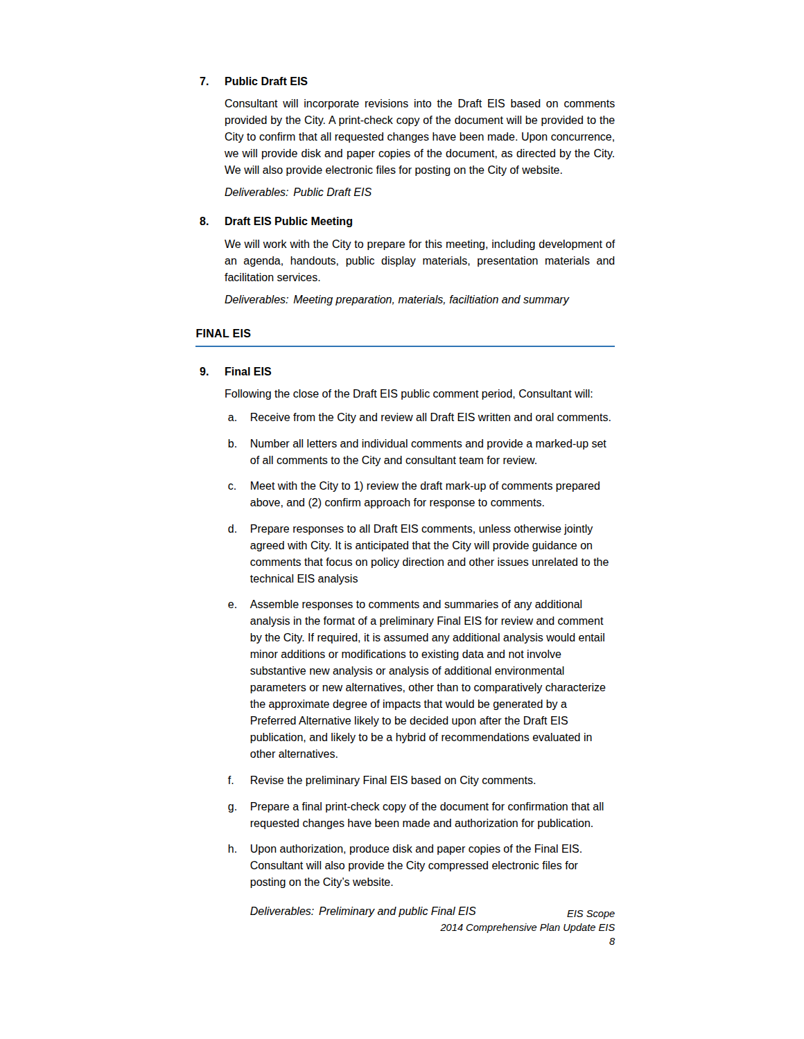Public Draft EIS
Consultant will incorporate revisions into the Draft EIS based on comments provided by the City. A print-check copy of the document will be provided to the City to confirm that all requested changes have been made. Upon concurrence, we will provide disk and paper copies of the document, as directed by the City. We will also provide electronic files for posting on the City of website.
Deliverables: Public Draft EIS
Draft EIS Public Meeting
We will work with the City to prepare for this meeting, including development of an agenda, handouts, public display materials, presentation materials and facilitation services.
Deliverables: Meeting preparation, materials, faciltiation and summary
FINAL EIS
Final EIS
Following the close of the Draft EIS public comment period, Consultant will:
Receive from the City and review all Draft EIS written and oral comments.
Number all letters and individual comments and provide a marked-up set of all comments to the City and consultant team for review.
Meet with the City to 1) review the draft mark-up of comments prepared above, and (2) confirm approach for response to comments.
Prepare responses to all Draft EIS comments, unless otherwise jointly agreed with City. It is anticipated that the City will provide guidance on comments that focus on policy direction and other issues unrelated to the technical EIS analysis
Assemble responses to comments and summaries of any additional analysis in the format of a preliminary Final EIS for review and comment by the City. If required, it is assumed any additional analysis would entail minor additions or modifications to existing data and not involve substantive new analysis or analysis of additional environmental parameters or new alternatives, other than to comparatively characterize the approximate degree of impacts that would be generated by a Preferred Alternative likely to be decided upon after the Draft EIS publication, and likely to be a hybrid of recommendations evaluated in other alternatives.
Revise the preliminary Final EIS based on City comments.
Prepare a final print-check copy of the document for confirmation that all requested changes have been made and authorization for publication.
Upon authorization, produce disk and paper copies of the Final EIS. Consultant will also provide the City compressed electronic files for posting on the City’s website.
Deliverables: Preliminary and public Final EIS
EIS Scope
2014 Comprehensive Plan Update EIS
8